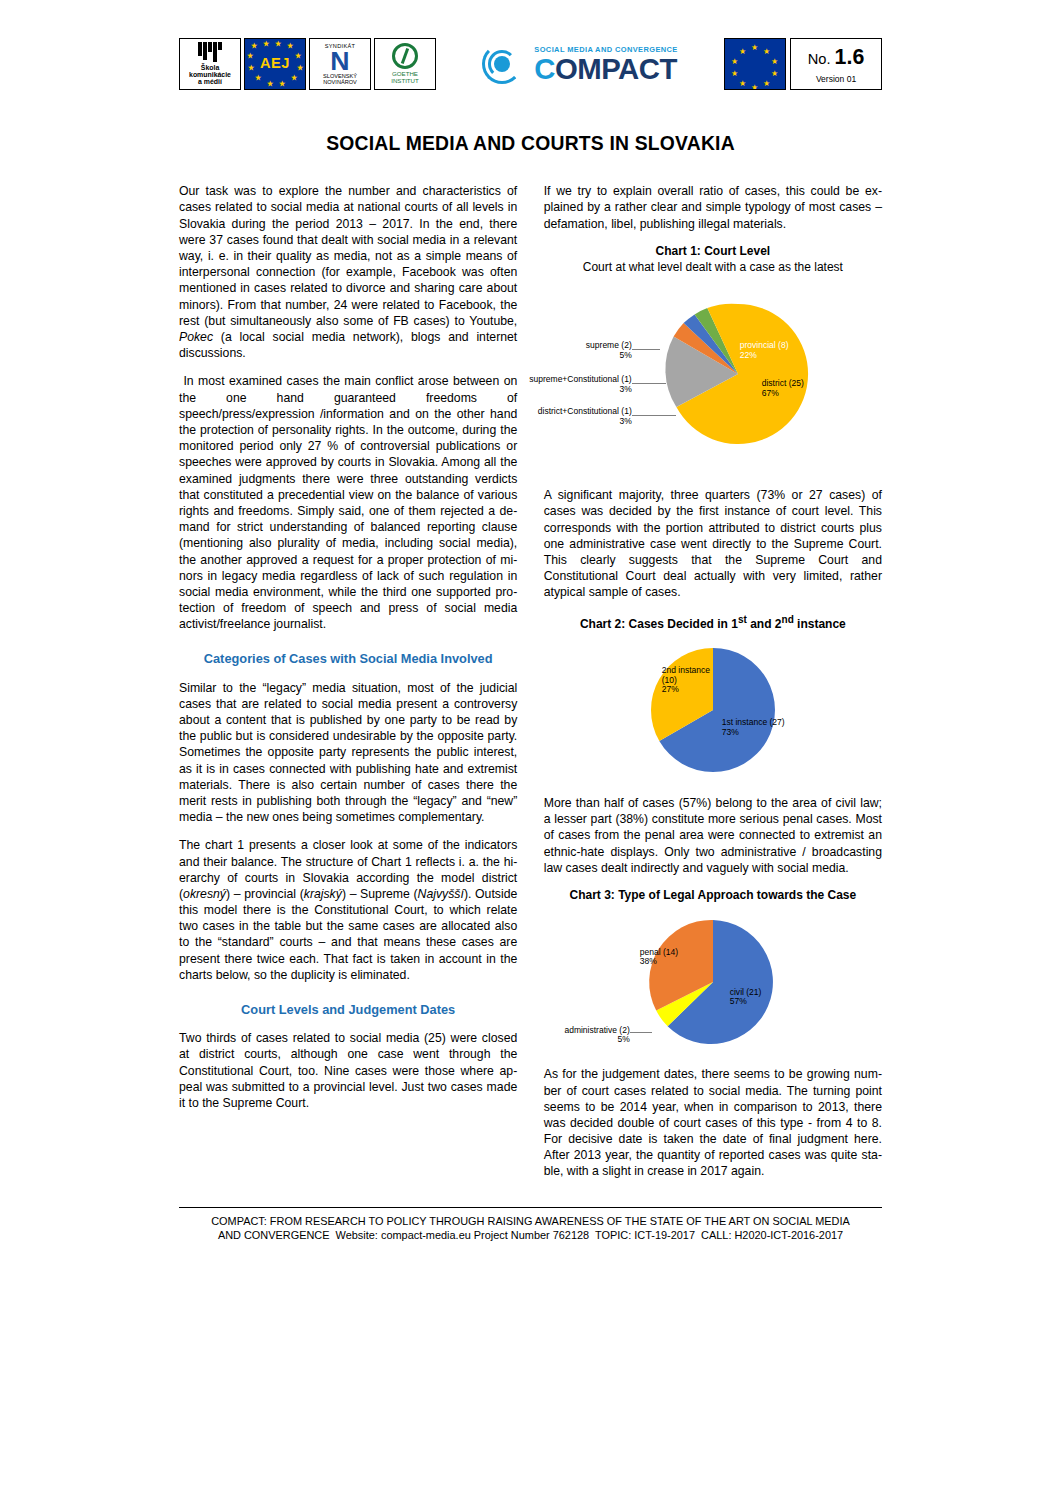Škola
komunikácie
a médií
★★★ ★★★ ★★★ ★★★
AEJ
SYNDIKÁT
N
SLOVENSKÝ
NOVINÁROV
GOETHE
INSTITUT
SOCIAL MEDIA AND CONVERGENCE
COMPACT
★★★ ★★★ ★★★ ★
No. 1.6
Version 01
SOCIAL MEDIA AND COURTS IN SLOVAKIA
Our task was to explore the number and characteristics of cases related to social media at national courts of all levels in Slovakia during the period 2013 – 2017. In the end, there were 37 cases found that dealt with social media in a relevant way, i. e. in their quality as media, not as a simple means of interpersonal connection (for example, Facebook was often mentioned in cases related to divorce and sharing care about minors). From that number, 24 were related to Facebook, the rest (but simultaneously also some of FB cases) to Youtube, Pokec (a local social media network), blogs and internet discussions.
In most examined cases the main conflict arose between on the one hand guaranteed freedoms of speech/press/expression /information and on the other hand the protection of personality rights. In the outcome, during the monitored period only 27 % of controversial publications or speeches were approved by courts in Slovakia. Among all the examined judgments there were three outstanding verdicts that constituted a precedential view on the balance of various rights and freedoms. Simply said, one of them rejected a demand for strict understanding of balanced reporting clause (mentioning also plurality of media, including social media), the another approved a request for a proper protection of minors in legacy media regardless of lack of such regulation in social media environment, while the third one supported protection of freedom of speech and press of social media activist/freelance journalist.
Categories of Cases with Social Media Involved
Similar to the “legacy” media situation, most of the judicial cases that are related to social media present a controversy about a content that is published by one party to be read by the public but is considered undesirable by the opposite party. Sometimes the opposite party represents the public interest, as it is in cases connected with publishing hate and extremist materials. There is also certain number of cases there the merit rests in publishing both through the “legacy” and “new” media – the new ones being sometimes complementary.
The chart 1 presents a closer look at some of the indicators and their balance. The structure of Chart 1 reflects i. a. the hierarchy of courts in Slovakia according the model district (okresný) – provincial (krajský) – Supreme (Najvyšší). Outside this model there is the Constitutional Court, to which relate two cases in the table but the same cases are allocated also to the “standard” courts – and that means these cases are present there twice each. That fact is taken in account in the charts below, so the duplicity is eliminated.
Court Levels and Judgement Dates
Two thirds of cases related to social media (25) were closed at district courts, although one case went through the Constitutional Court, too. Nine cases were those where appeal was submitted to a provincial level. Just two cases made it to the Supreme Court.
If we try to explain overall ratio of cases, this could be explained by a rather clear and simple typology of most cases – defamation, libel, publishing illegal materials.
Chart 1: Court Level
Court at what level dealt with a case as the latest
provincial (8)
22%
x
district (25)
67%
supreme (2)
5%
supreme+Constitutional (1)
3%
district+Constitutional (1)
3%
A significant majority, three quarters (73% or 27 cases) of cases was decided by the first instance of court level. This corresponds with the portion attributed to district courts plus one administrative case went directly to the Supreme Court. This clearly suggests that the Supreme Court and Constitutional Court deal actually with very limited, rather atypical sample of cases.
Chart 2: Cases Decided in 1st and 2nd instance
1st instance (27)
73%
2nd instance
(10)
27%
More than half of cases (57%) belong to the area of civil law; a lesser part (38%) constitute more serious penal cases. Most of cases from the penal area were connected to extremist an ethnic-hate displays. Only two administrative / broadcasting law cases dealt indirectly and vaguely with social media.
Chart 3: Type of Legal Approach towards the Case
civil (21)
57%
penal (14)
38%
administrative (2)
5%
As for the judgement dates, there seems to be growing number of court cases related to social media. The turning point seems to be 2014 year, when in comparison to 2013, there was decided double of court cases of this type - from 4 to 8. For decisive date is taken the date of final judgment here. After 2013 year, the quantity of reported cases was quite stable, with a slight in crease in 2017 again.
COMPACT: FROM RESEARCH TO POLICY THROUGH RAISING AWARENESS OF THE STATE OF THE ART ON SOCIAL MEDIA
AND CONVERGENCE Website: compact-media.eu Project Number 762128 TOPIC: ICT-19-2017 CALL: H2020-ICT-2016-2017